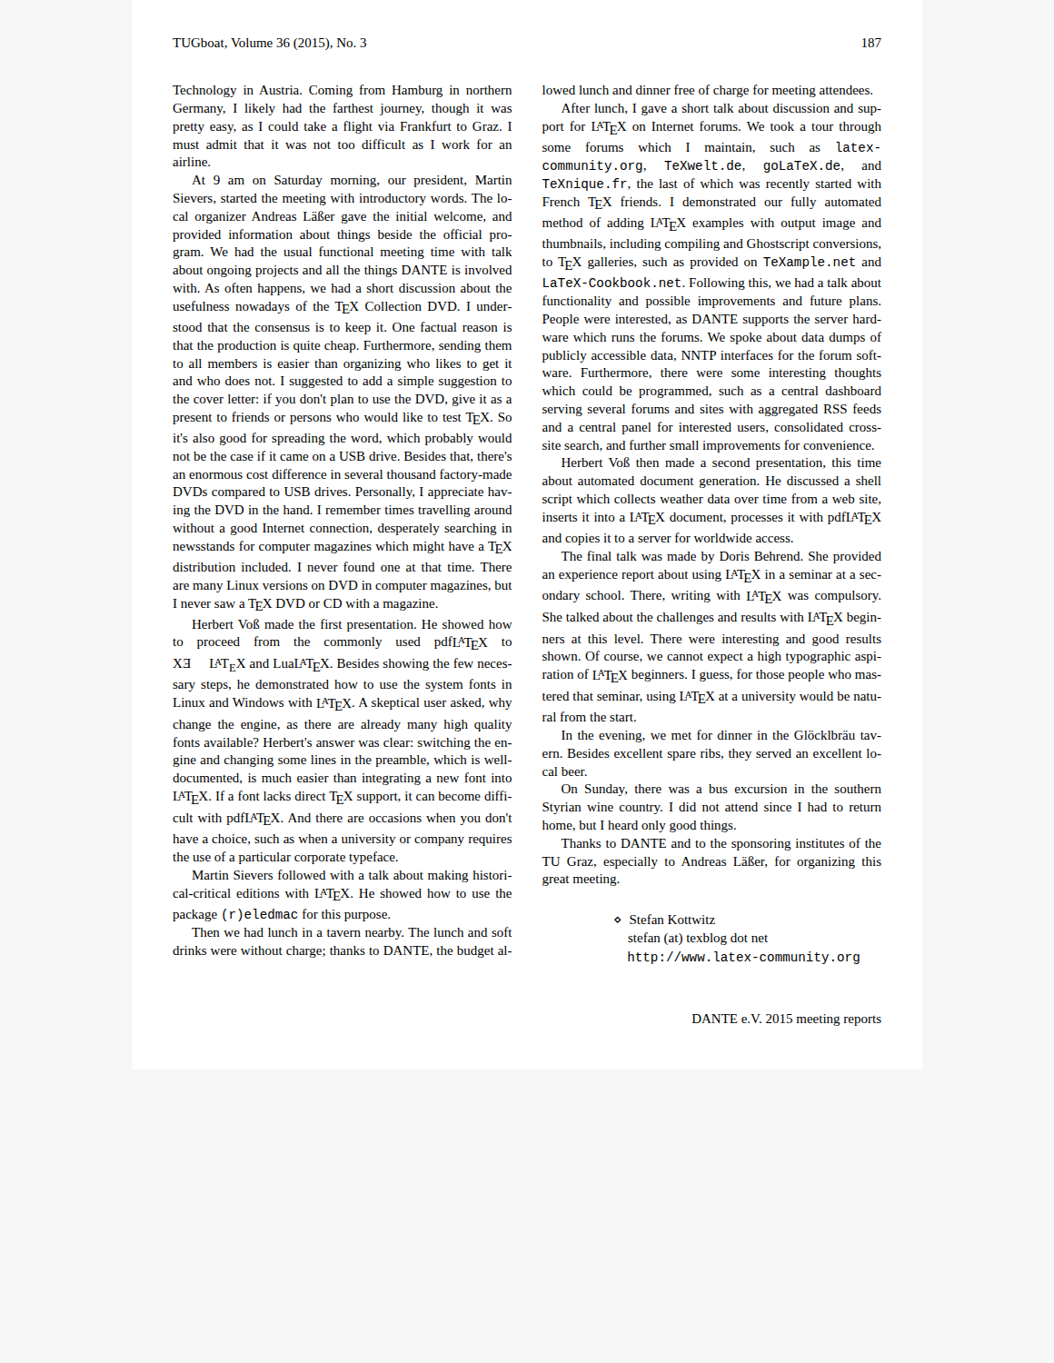TUGboat, Volume 36 (2015), No. 3 187
Technology in Austria. Coming from Hamburg in northern Germany, I likely had the farthest journey, though it was pretty easy, as I could take a flight via Frankfurt to Graz. I must admit that it was not too difficult as I work for an airline.
At 9 am on Saturday morning, our president, Martin Sievers, started the meeting with introductory words. The local organizer Andreas Läßer gave the initial welcome, and provided information about things beside the official program. We had the usual functional meeting time with talk about ongoing projects and all the things DANTE is involved with. As often happens, we had a short discussion about the usefulness nowadays of the TEX Collection DVD. I understood that the consensus is to keep it. One factual reason is that the production is quite cheap. Furthermore, sending them to all members is easier than organizing who likes to get it and who does not. I suggested to add a simple suggestion to the cover letter: if you don't plan to use the DVD, give it as a present to friends or persons who would like to test TEX. So it's also good for spreading the word, which probably would not be the case if it came on a USB drive. Besides that, there's an enormous cost difference in several thousand factory-made DVDs compared to USB drives. Personally, I appreciate having the DVD in the hand. I remember times travelling around without a good Internet connection, desperately searching in newsstands for computer magazines which might have a TEX distribution included. I never found one at that time. There are many Linux versions on DVD in computer magazines, but I never saw a TEX DVD or CD with a magazine.
Herbert Voß made the first presentation. He showed how to proceed from the commonly used pdfLaTEX to XELaTEX and LuaLaTEX. Besides showing the few necessary steps, he demonstrated how to use the system fonts in Linux and Windows with LaTEX. A skeptical user asked, why change the engine, as there are already many high quality fonts available? Herbert's answer was clear: switching the engine and changing some lines in the preamble, which is well-documented, is much easier than integrating a new font into LaTEX. If a font lacks direct TEX support, it can become difficult with pdfLaTEX. And there are occasions when you don't have a choice, such as when a university or company requires the use of a particular corporate typeface.
Martin Sievers followed with a talk about making historical-critical editions with LaTEX. He showed how to use the package (r)eledmac for this purpose.
Then we had lunch in a tavern nearby. The lunch and soft drinks were without charge; thanks to DANTE, the budget allowed lunch and dinner free of charge for meeting attendees.
After lunch, I gave a short talk about discussion and support for LaTEX on Internet forums. We took a tour through some forums which I maintain, such as latex-community.org, TeXwelt.de, goLaTeX.de, and TeXnique.fr, the last of which was recently started with French TEX friends. I demonstrated our fully automated method of adding LaTEX examples with output image and thumbnails, including compiling and Ghostscript conversions, to TEX galleries, such as provided on TeXample.net and LaTeX-Cookbook.net. Following this, we had a talk about functionality and possible improvements and future plans. People were interested, as DANTE supports the server hardware which runs the forums. We spoke about data dumps of publicly accessible data, NNTP interfaces for the forum software. Furthermore, there were some interesting thoughts which could be programmed, such as a central dashboard serving several forums and sites with aggregated RSS feeds and a central panel for interested users, consolidated cross-site search, and further small improvements for convenience.
Herbert Voß then made a second presentation, this time about automated document generation. He discussed a shell script which collects weather data over time from a web site, inserts it into a LaTEX document, processes it with pdfLaTEX and copies it to a server for worldwide access.
The final talk was made by Doris Behrend. She provided an experience report about using LaTEX in a seminar at a secondary school. There, writing with LaTEX was compulsory. She talked about the challenges and results with LaTEX beginners at this level. There were interesting and good results shown. Of course, we cannot expect a high typographic aspiration of LaTEX beginners. I guess, for those people who mastered that seminar, using LaTEX at a university would be natural from the start.
In the evening, we met for dinner in the Glöcklbräu tavern. Besides excellent spare ribs, they served an excellent local beer.
On Sunday, there was a bus excursion in the southern Styrian wine country. I did not attend since I had to return home, but I heard only good things.
Thanks to DANTE and to the sponsoring institutes of the TU Graz, especially to Andreas Läßer, for organizing this great meeting.
⋄ Stefan Kottwitz
stefan (at) texblog dot net
http://www.latex-community.org
DANTE e.V. 2015 meeting reports